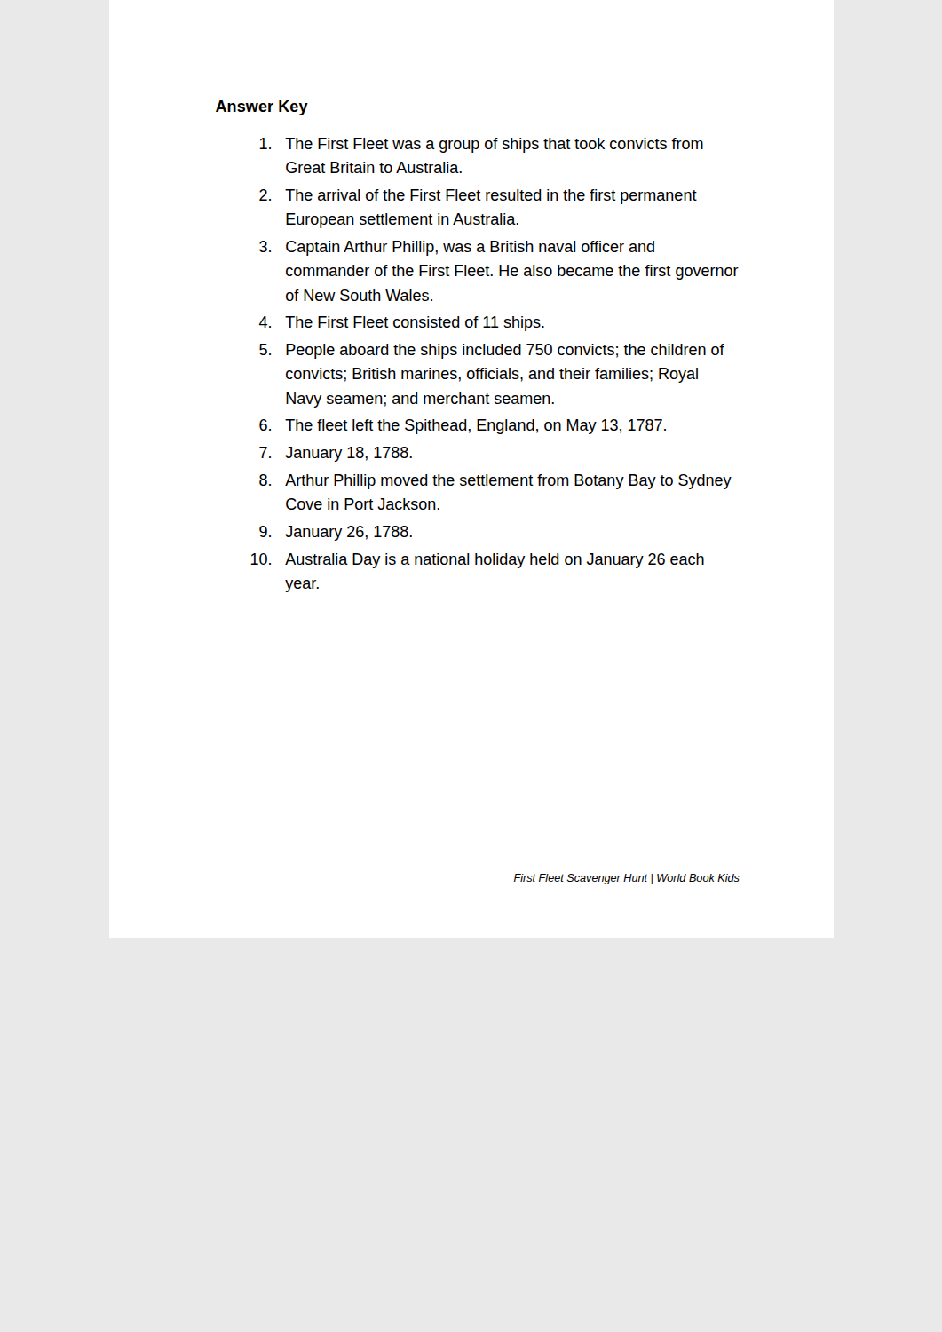Answer Key
The First Fleet was a group of ships that took convicts from Great Britain to Australia.
The arrival of the First Fleet resulted in the first permanent European settlement in Australia.
Captain Arthur Phillip, was a British naval officer and commander of the First Fleet. He also became the first governor of New South Wales.
The First Fleet consisted of 11 ships.
People aboard the ships included 750 convicts; the children of convicts; British marines, officials, and their families; Royal Navy seamen; and merchant seamen.
The fleet left the Spithead, England, on May 13, 1787.
January 18, 1788.
Arthur Phillip moved the settlement from Botany Bay to Sydney Cove in Port Jackson.
January 26, 1788.
Australia Day is a national holiday held on January 26 each year.
First Fleet Scavenger Hunt | World Book Kids